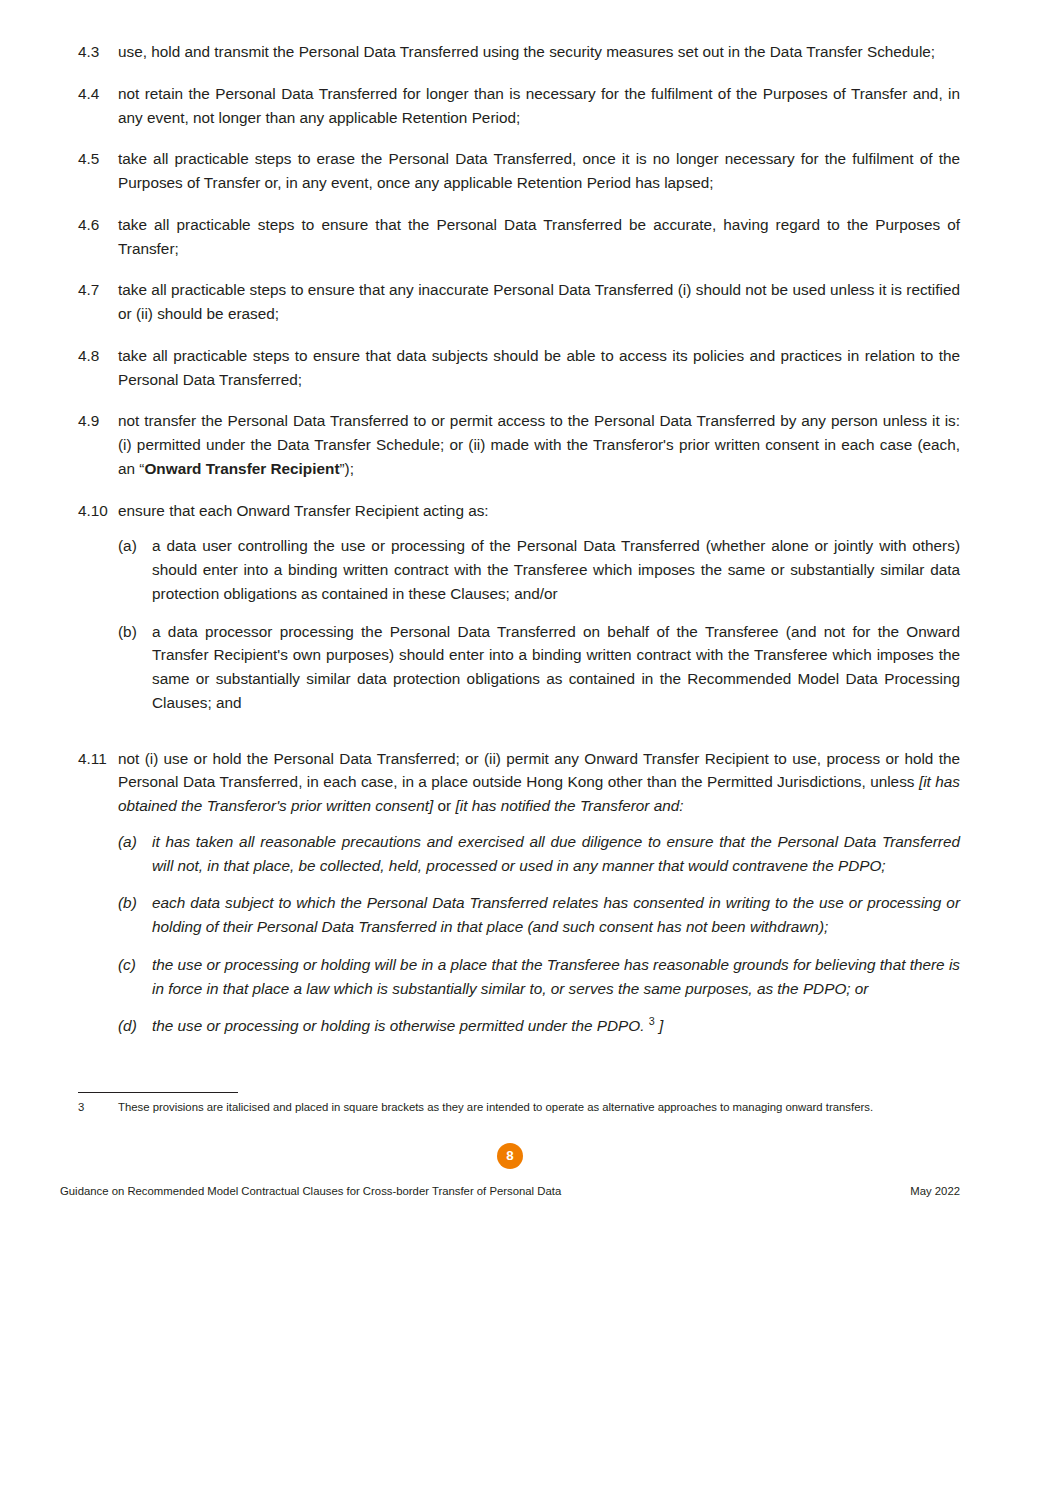4.3 use, hold and transmit the Personal Data Transferred using the security measures set out in the Data Transfer Schedule;
4.4 not retain the Personal Data Transferred for longer than is necessary for the fulfilment of the Purposes of Transfer and, in any event, not longer than any applicable Retention Period;
4.5 take all practicable steps to erase the Personal Data Transferred, once it is no longer necessary for the fulfilment of the Purposes of Transfer or, in any event, once any applicable Retention Period has lapsed;
4.6 take all practicable steps to ensure that the Personal Data Transferred be accurate, having regard to the Purposes of Transfer;
4.7 take all practicable steps to ensure that any inaccurate Personal Data Transferred (i) should not be used unless it is rectified or (ii) should be erased;
4.8 take all practicable steps to ensure that data subjects should be able to access its policies and practices in relation to the Personal Data Transferred;
4.9 not transfer the Personal Data Transferred to or permit access to the Personal Data Transferred by any person unless it is: (i) permitted under the Data Transfer Schedule; or (ii) made with the Transferor's prior written consent in each case (each, an “Onward Transfer Recipient”);
4.10 ensure that each Onward Transfer Recipient acting as:
(a) a data user controlling the use or processing of the Personal Data Transferred (whether alone or jointly with others) should enter into a binding written contract with the Transferee which imposes the same or substantially similar data protection obligations as contained in these Clauses; and/or
(b) a data processor processing the Personal Data Transferred on behalf of the Transferee (and not for the Onward Transfer Recipient's own purposes) should enter into a binding written contract with the Transferee which imposes the same or substantially similar data protection obligations as contained in the Recommended Model Data Processing Clauses; and
4.11 not (i) use or hold the Personal Data Transferred; or (ii) permit any Onward Transfer Recipient to use, process or hold the Personal Data Transferred, in each case, in a place outside Hong Kong other than the Permitted Jurisdictions, unless [it has obtained the Transferor's prior written consent] or [it has notified the Transferor and:
(a) it has taken all reasonable precautions and exercised all due diligence to ensure that the Personal Data Transferred will not, in that place, be collected, held, processed or used in any manner that would contravene the PDPO;
(b) each data subject to which the Personal Data Transferred relates has consented in writing to the use or processing or holding of their Personal Data Transferred in that place (and such consent has not been withdrawn);
(c) the use or processing or holding will be in a place that the Transferee has reasonable grounds for believing that there is in force in that place a law which is substantially similar to, or serves the same purposes, as the PDPO; or
(d) the use or processing or holding is otherwise permitted under the PDPO. 3 ]
3 These provisions are italicised and placed in square brackets as they are intended to operate as alternative approaches to managing onward transfers.
8
Guidance on Recommended Model Contractual Clauses for Cross-border Transfer of Personal Data May 2022